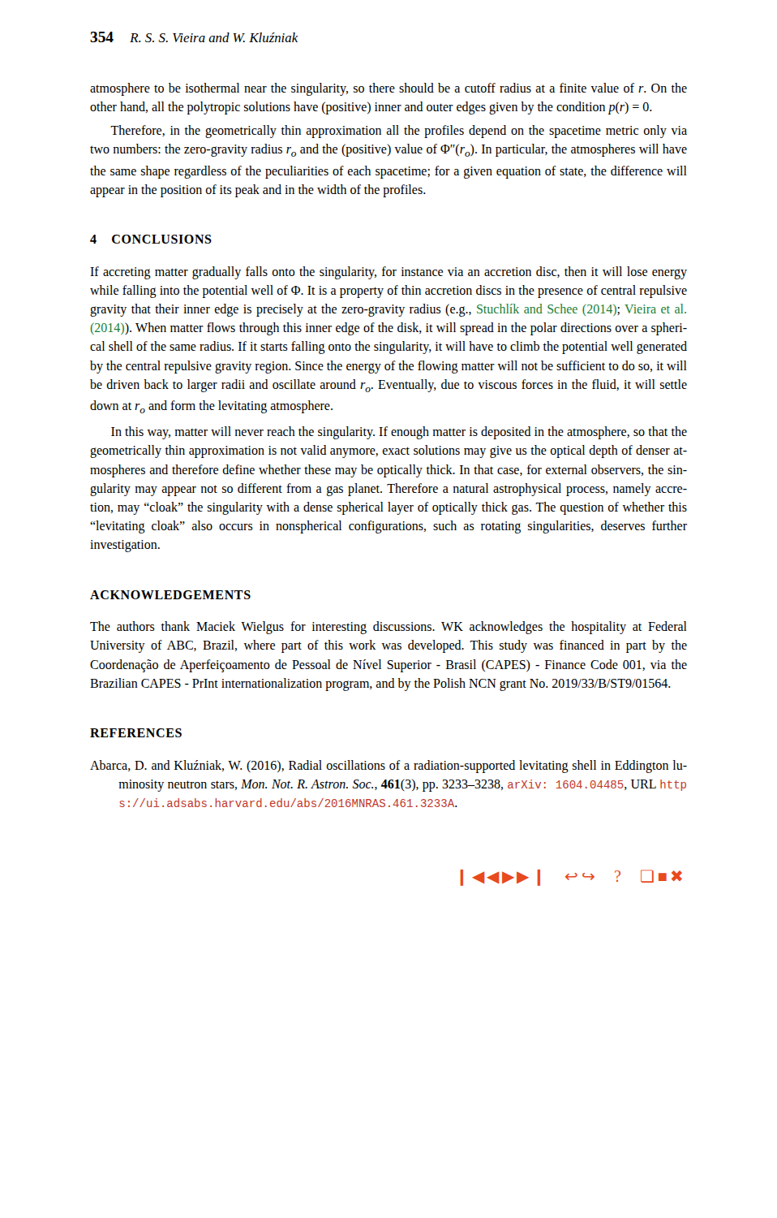354 R. S. S. Vieira and W. Kluźniak
atmosphere to be isothermal near the singularity, so there should be a cutoff radius at a finite value of r. On the other hand, all the polytropic solutions have (positive) inner and outer edges given by the condition p(r) = 0.
Therefore, in the geometrically thin approximation all the profiles depend on the spacetime metric only via two numbers: the zero-gravity radius ro and the (positive) value of Φ″(ro). In particular, the atmospheres will have the same shape regardless of the peculiarities of each spacetime; for a given equation of state, the difference will appear in the position of its peak and in the width of the profiles.
4 CONCLUSIONS
If accreting matter gradually falls onto the singularity, for instance via an accretion disc, then it will lose energy while falling into the potential well of Φ. It is a property of thin accretion discs in the presence of central repulsive gravity that their inner edge is precisely at the zero-gravity radius (e.g., Stuchlík and Schee (2014); Vieira et al. (2014)). When matter flows through this inner edge of the disk, it will spread in the polar directions over a spherical shell of the same radius. If it starts falling onto the singularity, it will have to climb the potential well generated by the central repulsive gravity region. Since the energy of the flowing matter will not be sufficient to do so, it will be driven back to larger radii and oscillate around ro. Eventually, due to viscous forces in the fluid, it will settle down at ro and form the levitating atmosphere.
In this way, matter will never reach the singularity. If enough matter is deposited in the atmosphere, so that the geometrically thin approximation is not valid anymore, exact solutions may give us the optical depth of denser atmospheres and therefore define whether these may be optically thick. In that case, for external observers, the singularity may appear not so different from a gas planet. Therefore a natural astrophysical process, namely accretion, may “cloak” the singularity with a dense spherical layer of optically thick gas. The question of whether this “levitating cloak” also occurs in nonspherical configurations, such as rotating singularities, deserves further investigation.
ACKNOWLEDGEMENTS
The authors thank Maciek Wielgus for interesting discussions. WK acknowledges the hospitality at Federal University of ABC, Brazil, where part of this work was developed. This study was financed in part by the Coordenação de Aperfeiçoamento de Pessoal de Nível Superior - Brasil (CAPES) - Finance Code 001, via the Brazilian CAPES - PrInt internationalization program, and by the Polish NCN grant No. 2019/33/B/ST9/01564.
REFERENCES
Abarca, D. and Kluźniak, W. (2016), Radial oscillations of a radiation-supported levitating shell in Eddington luminosity neutron stars, Mon. Not. R. Astron. Soc., 461(3), pp. 3233–3238, arXiv: 1604.04485, URL https://ui.adsabs.harvard.edu/abs/2016MNRAS.461.3233A.
❙◀◀▶▶❙ ↩↪ ? ❏■✖